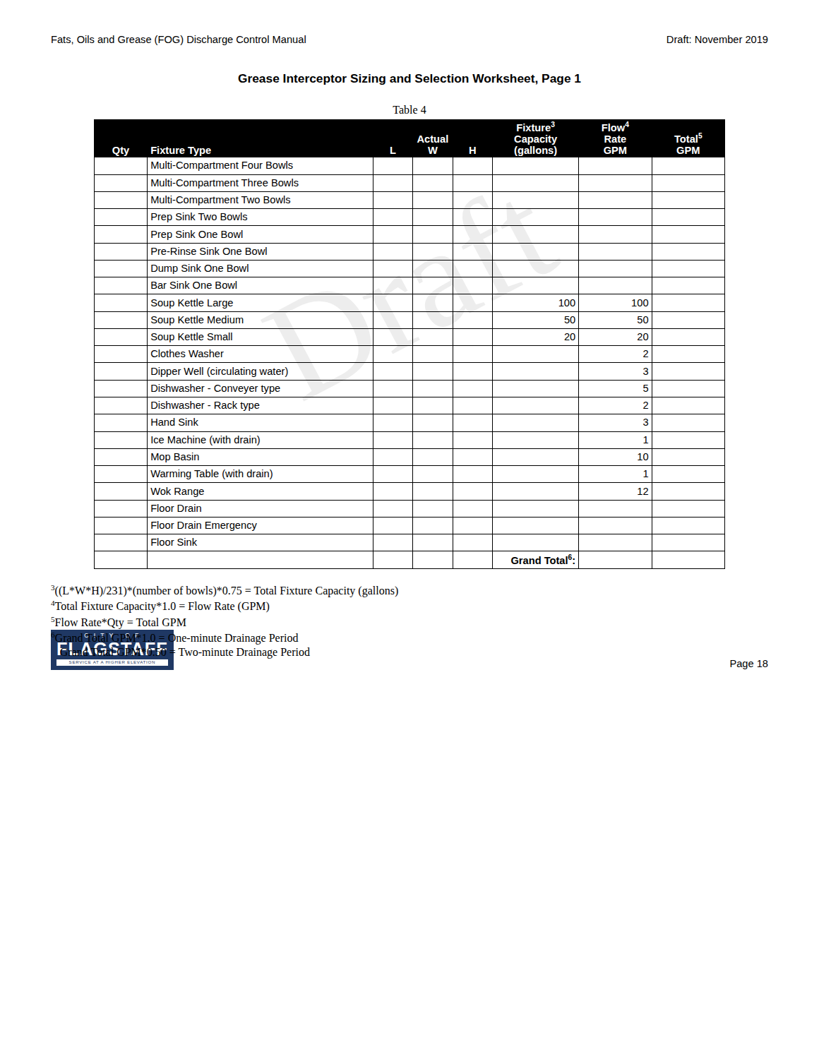Draft
Fats, Oils and Grease (FOG) Discharge Control Manual Draft: November 2019
Grease Interceptor Sizing and Selection Worksheet, Page 1
Table 4
| Qty | Fixture Type | L | Actual W | H | Fixture 3 Capacity (gallons) | Flow 4 Rate GPM | Total 5 GPM |
| --- | --- | --- | --- | --- | --- | --- | --- |
| | Multi-Compartment Four Bowls | | | | | | |
| | Multi-Compartment Three Bowls | | | | | | |
| | Multi-Compartment Two Bowls | | | | | | |
| | Prep Sink Two Bowls | | | | | | |
| | Prep Sink One Bowl | | | | | | |
| | Pre-Rinse Sink One Bowl | | | | | | |
| | Dump Sink One Bowl | | | | | | |
| | Bar Sink One Bowl | | | | | | |
| | Soup Kettle Large | | | | 100 | 100 | |
| | Soup Kettle Medium | | | | 50 | 50 | |
| | Soup Kettle Small | | | | 20 | 20 | |
| | Clothes Washer | | | | | 2 | |
| | Dipper Well (circulating water) | | | | | 3 | |
| | Dishwasher - Conveyer type | | | | | 5 | |
| | Dishwasher - Rack type | | | | | 2 | |
| | Hand Sink | | | | | 3 | |
| | Ice Machine (with drain) | | | | | 1 | |
| | Mop Basin | | | | | 10 | |
| | Warming Table (with drain) | | | | | 1 | |
| | Wok Range | | | | | 12 | |
| | Floor Drain | | | | | | |
| | Floor Drain Emergency | | | | | | |
| | Floor Sink | | | | | | |
| | | | | | Grand Total 6 : | | |
3((L*W*H)/231)*(number of bowls)*0.75 = Total Fixture Capacity (gallons)
4Total Fixture Capacity*1.0 = Flow Rate (GPM)
5Flow Rate*Qty = Total GPM
6Grand Total GPM*1.0 = One-minute Drainage Period
Grand Total GPM*0.50 = Two-minute Drainage Period
C I T Y O F FLAGSTAFF SERVICE AT A HIGHER ELEVATION
Page 18